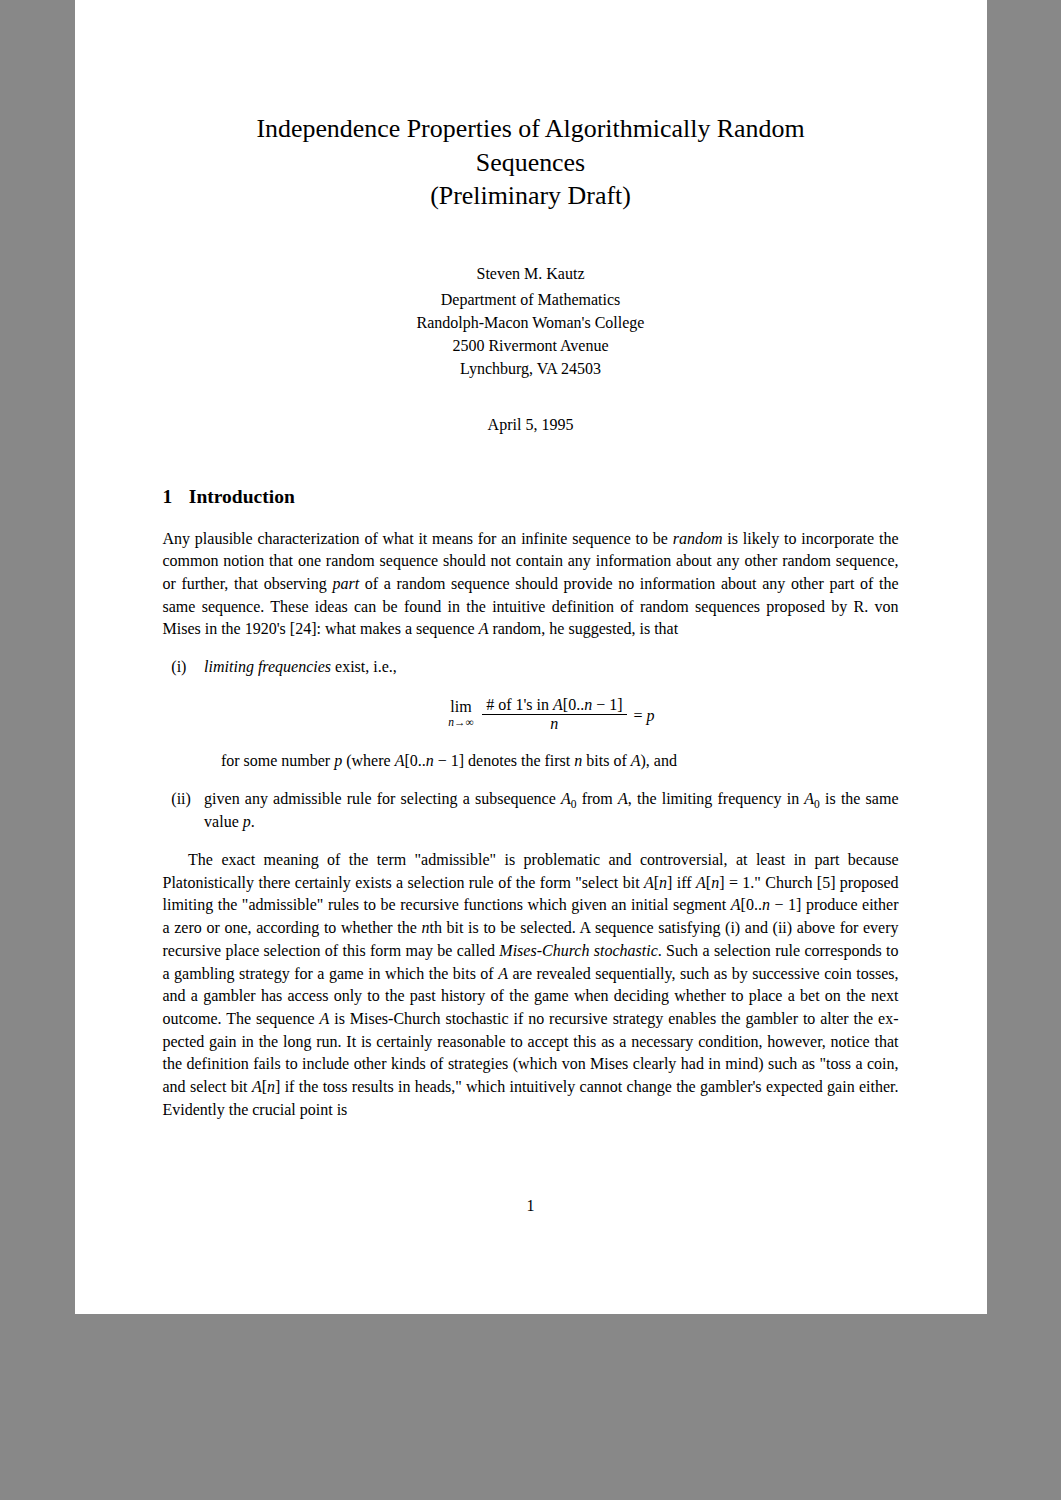Independence Properties of Algorithmically Random
Sequences
(Preliminary Draft)
Steven M. Kautz
Department of Mathematics
Randolph-Macon Woman's College
2500 Rivermont Avenue
Lynchburg, VA 24503
April 5, 1995
1 Introduction
Any plausible characterization of what it means for an infinite sequence to be random is likely to incorporate the common notion that one random sequence should not contain any information about any other random sequence, or further, that observing part of a random sequence should provide no information about any other part of the same sequence. These ideas can be found in the intuitive definition of random sequences proposed by R. von Mises in the 1920's [24]: what makes a sequence A random, he suggested, is that
(i) limiting frequencies exist, i.e.,
lim n→∞# of 1's in A[0..n − 1] n = p
for some number p (where A[0..n − 1] denotes the first n bits of A), and
(ii) given any admissible rule for selecting a subsequence A0 from A, the limiting frequency in A0 is the same value p.
The exact meaning of the term "admissible" is problematic and controversial, at least in part because Platonistically there certainly exists a selection rule of the form "select bit A[n] iff A[n] = 1." Church [5] proposed limiting the "admissible" rules to be recursive functions which given an initial segment A[0..n − 1] produce either a zero or one, according to whether the nth bit is to be selected. A sequence satisfying (i) and (ii) above for every recursive place selection of this form may be called Mises-Church stochastic. Such a selection rule corresponds to a gambling strategy for a game in which the bits of A are revealed sequentially, such as by successive coin tosses, and a gambler has access only to the past history of the game when deciding whether to place a bet on the next outcome. The sequence A is Mises-Church stochastic if no recursive strategy enables the gambler to alter the expected gain in the long run. It is certainly reasonable to accept this as a necessary condition, however, notice that the definition fails to include other kinds of strategies (which von Mises clearly had in mind) such as "toss a coin, and select bit A[n] if the toss results in heads," which intuitively cannot change the gambler's expected gain either. Evidently the crucial point is
1